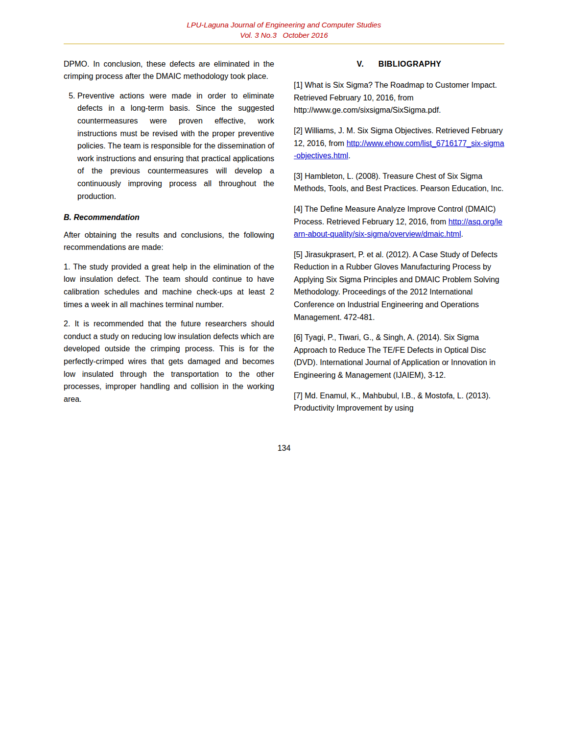LPU-Laguna Journal of Engineering and Computer Studies
Vol. 3 No.3 October 2016
DPMO. In conclusion, these defects are eliminated in the crimping process after the DMAIC methodology took place.
Preventive actions were made in order to eliminate defects in a long-term basis. Since the suggested countermeasures were proven effective, work instructions must be revised with the proper preventive policies. The team is responsible for the dissemination of work instructions and ensuring that practical applications of the previous countermeasures will develop a continuously improving process all throughout the production.
B. Recommendation
After obtaining the results and conclusions, the following recommendations are made:
1. The study provided a great help in the elimination of the low insulation defect. The team should continue to have calibration schedules and machine check-ups at least 2 times a week in all machines terminal number.
2. It is recommended that the future researchers should conduct a study on reducing low insulation defects which are developed outside the crimping process. This is for the perfectly-crimped wires that gets damaged and becomes low insulated through the transportation to the other processes, improper handling and collision in the working area.
V. BIBLIOGRAPHY
[1] What is Six Sigma? The Roadmap to Customer Impact. Retrieved February 10, 2016, from http://www.ge.com/sixsigma/SixSigma.pdf.
[2] Williams, J. M. Six Sigma Objectives. Retrieved February 12, 2016, from http://www.ehow.com/list_6716177_six-sigma-objectives.html.
[3] Hambleton, L. (2008). Treasure Chest of Six Sigma Methods, Tools, and Best Practices. Pearson Education, Inc.
[4] The Define Measure Analyze Improve Control (DMAIC) Process. Retrieved February 12, 2016, from http://asq.org/learn-about-quality/six-sigma/overview/dmaic.html.
[5] Jirasukprasert, P. et al. (2012). A Case Study of Defects Reduction in a Rubber Gloves Manufacturing Process by Applying Six Sigma Principles and DMAIC Problem Solving Methodology. Proceedings of the 2012 International Conference on Industrial Engineering and Operations Management. 472-481.
[6] Tyagi, P., Tiwari, G., & Singh, A. (2014). Six Sigma Approach to Reduce The TE/FE Defects in Optical Disc (DVD). International Journal of Application or Innovation in Engineering & Management (IJAIEM), 3-12.
[7] Md. Enamul, K., Mahbubul, I.B., & Mostofa, L. (2013). Productivity Improvement by using
134